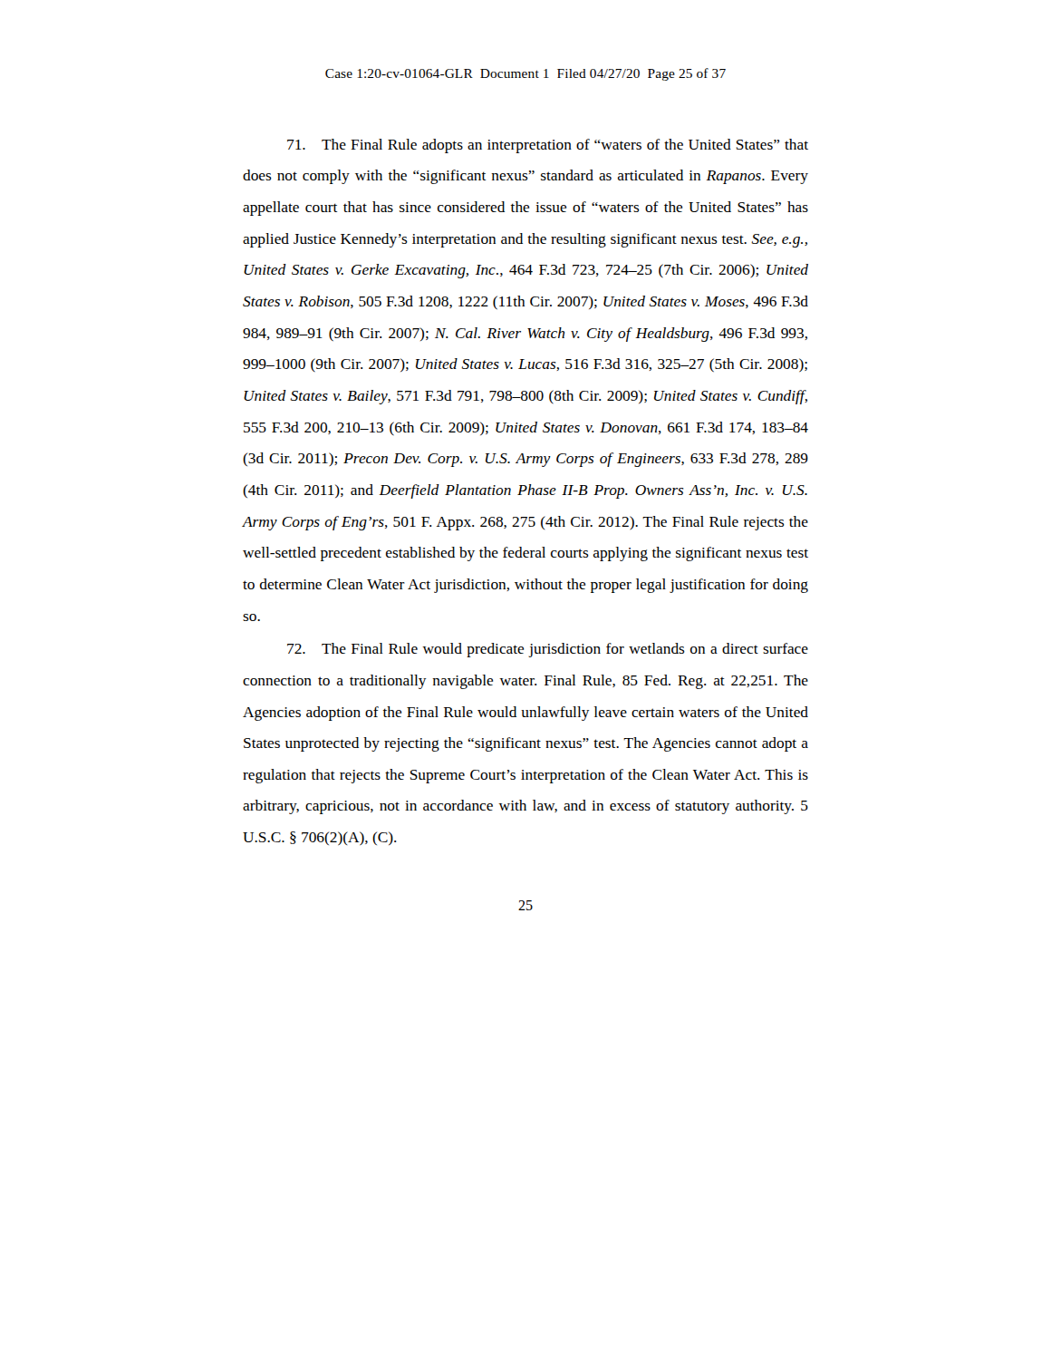Case 1:20-cv-01064-GLR Document 1 Filed 04/27/20 Page 25 of 37
71. The Final Rule adopts an interpretation of “waters of the United States” that does not comply with the “significant nexus” standard as articulated in Rapanos. Every appellate court that has since considered the issue of “waters of the United States” has applied Justice Kennedy’s interpretation and the resulting significant nexus test. See, e.g., United States v. Gerke Excavating, Inc., 464 F.3d 723, 724–25 (7th Cir. 2006); United States v. Robison, 505 F.3d 1208, 1222 (11th Cir. 2007); United States v. Moses, 496 F.3d 984, 989–91 (9th Cir. 2007); N. Cal. River Watch v. City of Healdsburg, 496 F.3d 993, 999–1000 (9th Cir. 2007); United States v. Lucas, 516 F.3d 316, 325–27 (5th Cir. 2008); United States v. Bailey, 571 F.3d 791, 798–800 (8th Cir. 2009); United States v. Cundiff, 555 F.3d 200, 210–13 (6th Cir. 2009); United States v. Donovan, 661 F.3d 174, 183–84 (3d Cir. 2011); Precon Dev. Corp. v. U.S. Army Corps of Engineers, 633 F.3d 278, 289 (4th Cir. 2011); and Deerfield Plantation Phase II-B Prop. Owners Ass’n, Inc. v. U.S. Army Corps of Eng’rs, 501 F. Appx. 268, 275 (4th Cir. 2012). The Final Rule rejects the well-settled precedent established by the federal courts applying the significant nexus test to determine Clean Water Act jurisdiction, without the proper legal justification for doing so.
72. The Final Rule would predicate jurisdiction for wetlands on a direct surface connection to a traditionally navigable water. Final Rule, 85 Fed. Reg. at 22,251. The Agencies adoption of the Final Rule would unlawfully leave certain waters of the United States unprotected by rejecting the “significant nexus” test. The Agencies cannot adopt a regulation that rejects the Supreme Court’s interpretation of the Clean Water Act. This is arbitrary, capricious, not in accordance with law, and in excess of statutory authority. 5 U.S.C. § 706(2)(A), (C).
25